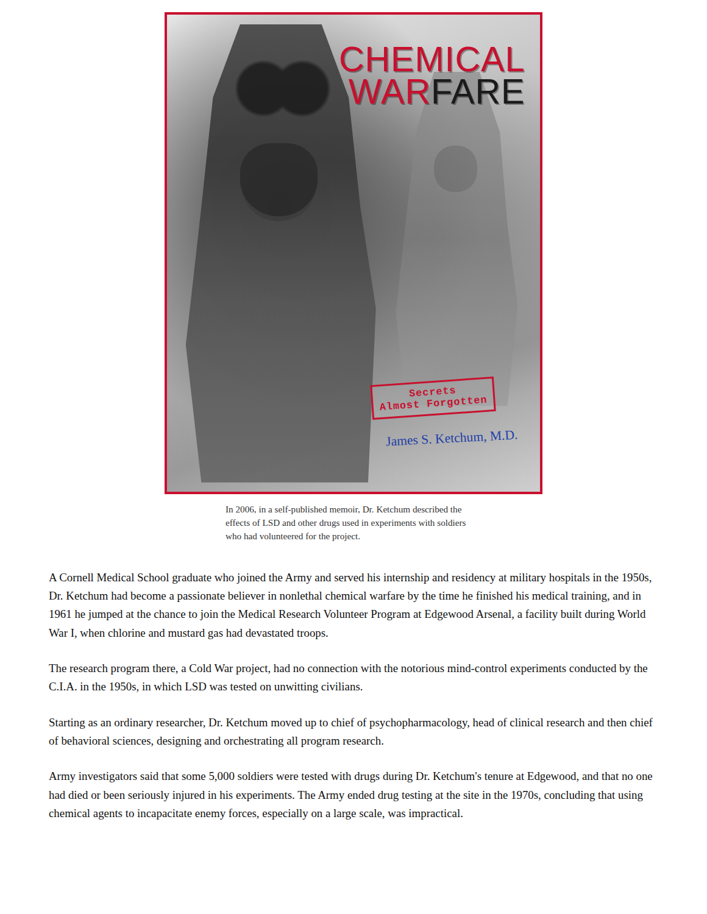Chemical Warfare
Secrets
Almost Forgotten
James S. Ketchum, M.D.
In 2006, in a self-published memoir, Dr. Ketchum described the effects of LSD and other drugs used in experiments with soldiers who had volunteered for the project.
A Cornell Medical School graduate who joined the Army and served his internship and residency at military hospitals in the 1950s, Dr. Ketchum had become a passionate believer in nonlethal chemical warfare by the time he finished his medical training, and in 1961 he jumped at the chance to join the Medical Research Volunteer Program at Edgewood Arsenal, a facility built during World War I, when chlorine and mustard gas had devastated troops.
The research program there, a Cold War project, had no connection with the notorious mind-control experiments conducted by the C.I.A. in the 1950s, in which LSD was tested on unwitting civilians.
Starting as an ordinary researcher, Dr. Ketchum moved up to chief of psychopharmacology, head of clinical research and then chief of behavioral sciences, designing and orchestrating all program research.
Army investigators said that some 5,000 soldiers were tested with drugs during Dr. Ketchum's tenure at Edgewood, and that no one had died or been seriously injured in his experiments. The Army ended drug testing at the site in the 1970s, concluding that using chemical agents to incapacitate enemy forces, especially on a large scale, was impractical.